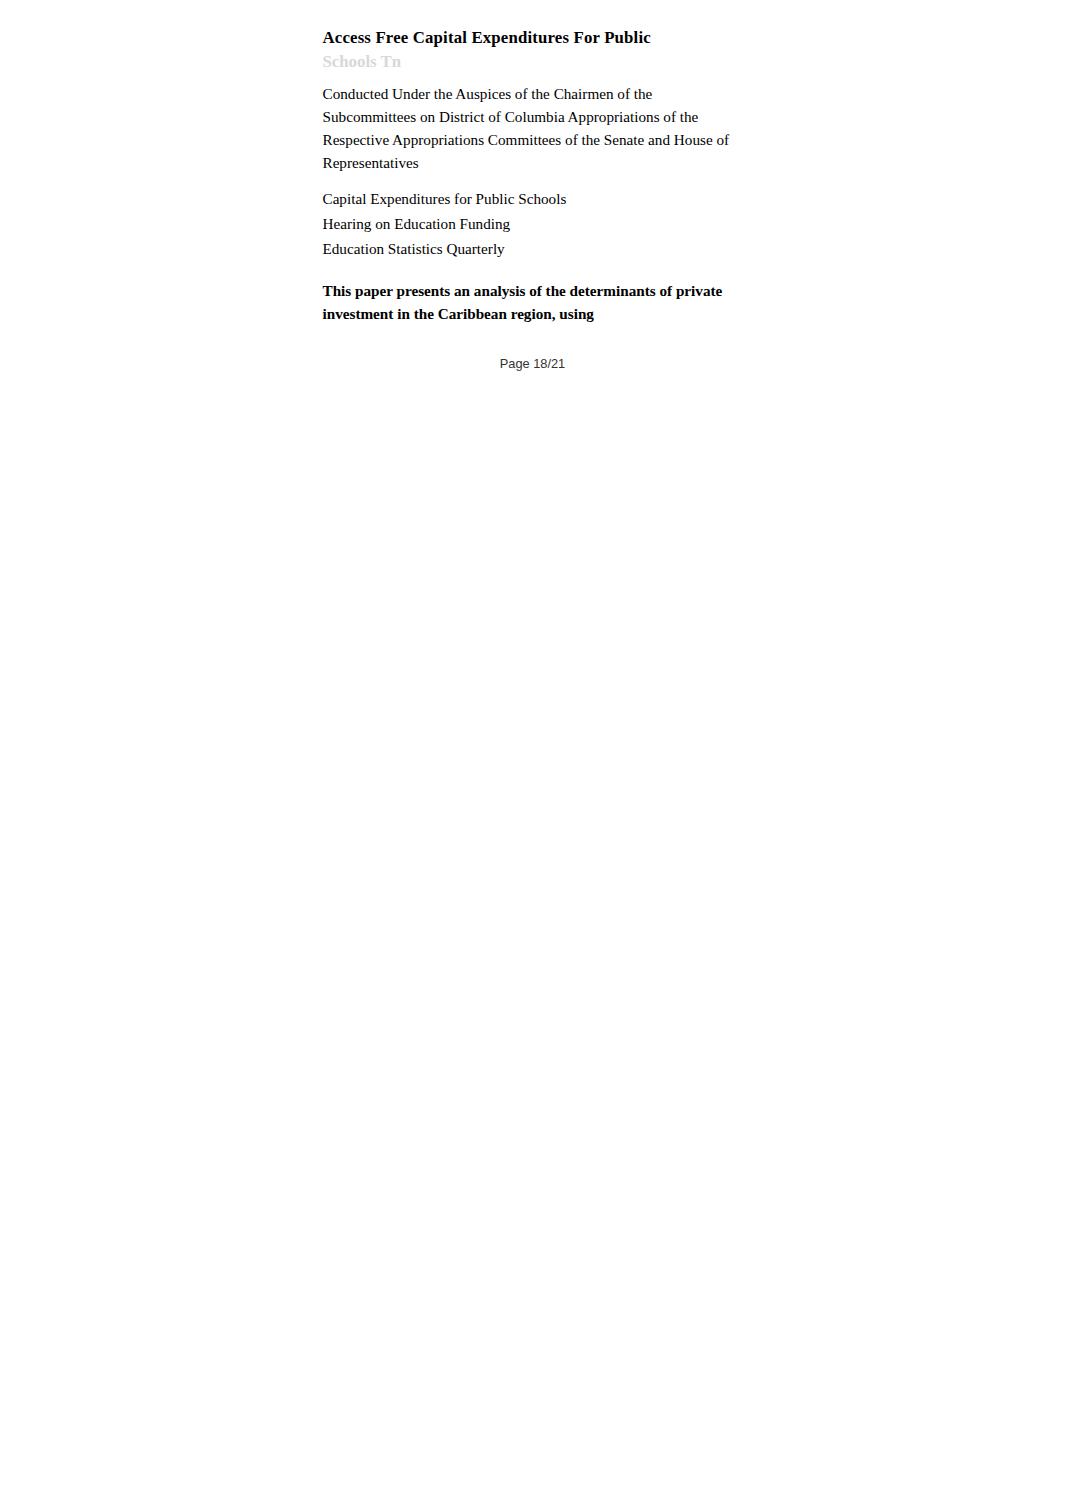Access Free Capital Expenditures For Public
Schools Tn
Conducted Under the Auspices of the Chairmen of the Subcommittees on District of Columbia Appropriations of the Respective Appropriations Committees of the Senate and House of Representatives
Capital Expenditures for Public Schools
Hearing on Education Funding
Education Statistics Quarterly
This paper presents an analysis of the determinants of private investment in the Caribbean region, using
Page 18/21